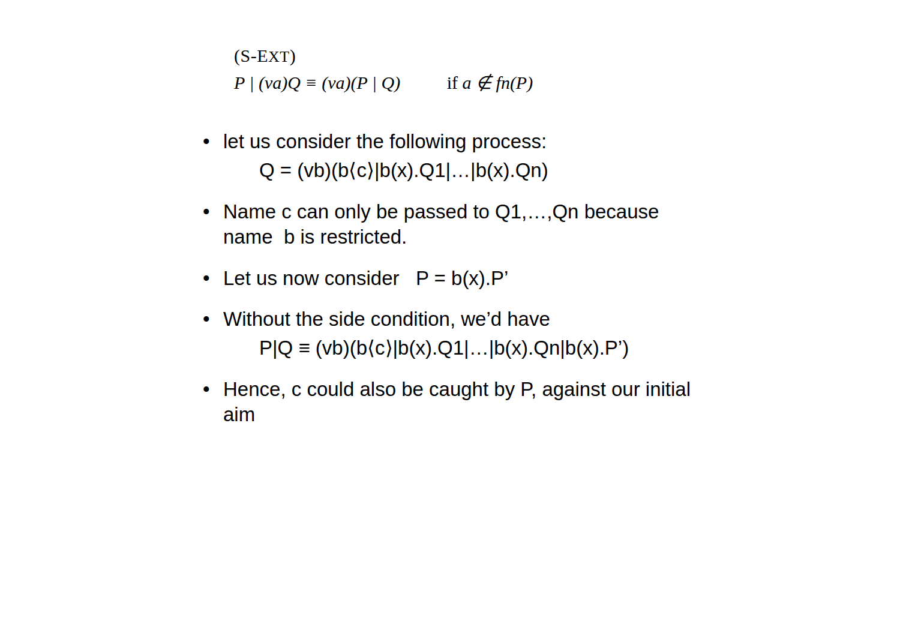(S-EXT)
P | (νa)Q ≡ (νa)(P | Q) if a ∉ fn(P)
let us consider the following process: Q = (vb)(b⟨c⟩|b(x).Q1|…|b(x).Qn)
Name c can only be passed to Q1,…,Qn because name b is restricted.
Let us now consider P = b(x).P’
Without the side condition, we’d have P|Q ≡ (vb)(b⟨c⟩|b(x).Q1|…|b(x).Qn|b(x).P’)
Hence, c could also be caught by P, against our initial aim